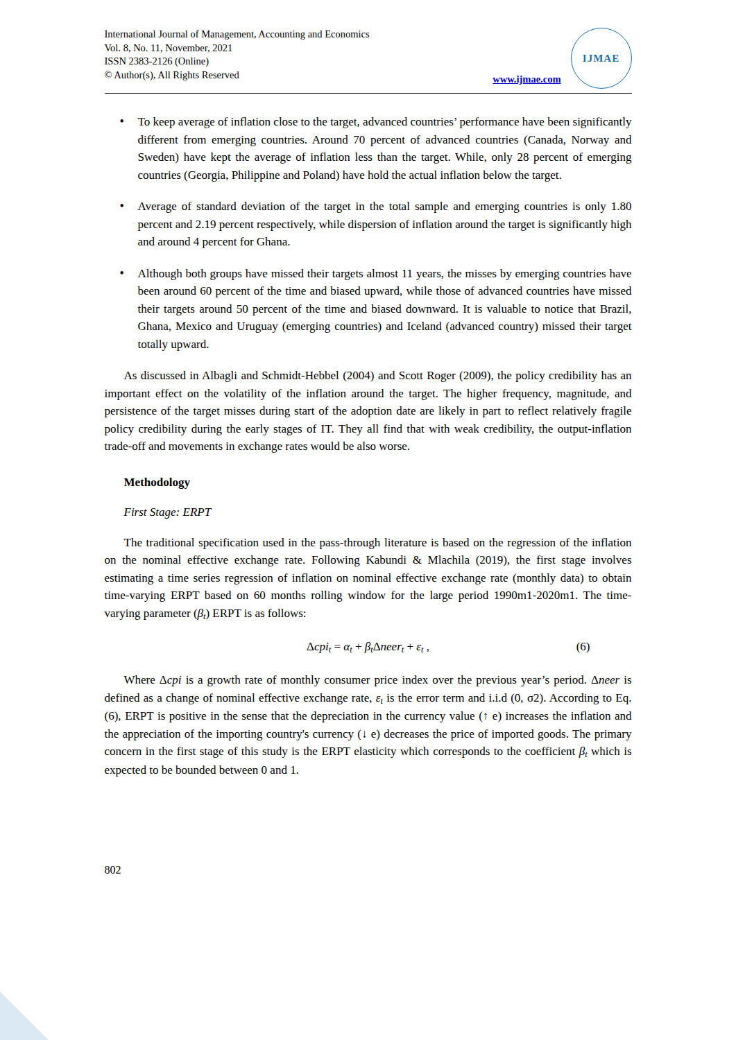International Journal of Management, Accounting and Economics
Vol. 8, No. 11, November, 2021
ISSN 2383-2126 (Online)
© Author(s), All Rights Reserved
www.ijmae.com
IJMAE
To keep average of inflation close to the target, advanced countries’ performance have been significantly different from emerging countries. Around 70 percent of advanced countries (Canada, Norway and Sweden) have kept the average of inflation less than the target. While, only 28 percent of emerging countries (Georgia, Philippine and Poland) have hold the actual inflation below the target.
Average of standard deviation of the target in the total sample and emerging countries is only 1.80 percent and 2.19 percent respectively, while dispersion of inflation around the target is significantly high and around 4 percent for Ghana.
Although both groups have missed their targets almost 11 years, the misses by emerging countries have been around 60 percent of the time and biased upward, while those of advanced countries have missed their targets around 50 percent of the time and biased downward. It is valuable to notice that Brazil, Ghana, Mexico and Uruguay (emerging countries) and Iceland (advanced country) missed their target totally upward.
As discussed in Albagli and Schmidt-Hebbel (2004) and Scott Roger (2009), the policy credibility has an important effect on the volatility of the inflation around the target. The higher frequency, magnitude, and persistence of the target misses during start of the adoption date are likely in part to reflect relatively fragile policy credibility during the early stages of IT. They all find that with weak credibility, the output-inflation trade-off and movements in exchange rates would be also worse.
Methodology
First Stage: ERPT
The traditional specification used in the pass-through literature is based on the regression of the inflation on the nominal effective exchange rate. Following Kabundi & Mlachila (2019), the first stage involves estimating a time series regression of inflation on nominal effective exchange rate (monthly data) to obtain time-varying ERPT based on 60 months rolling window for the large period 1990m1-2020m1. The time-varying parameter (βt) ERPT is as follows:
Δcpit = αt + βtΔneert + εt , (6)
Where Δcpi is a growth rate of monthly consumer price index over the previous year’s period. Δneer is defined as a change of nominal effective exchange rate, εt is the error term and i.i.d (0, σ2). According to Eq. (6), ERPT is positive in the sense that the depreciation in the currency value (↑ e) increases the inflation and the appreciation of the importing country's currency (↓ e) decreases the price of imported goods. The primary concern in the first stage of this study is the ERPT elasticity which corresponds to the coefficient βt which is expected to be bounded between 0 and 1.
802